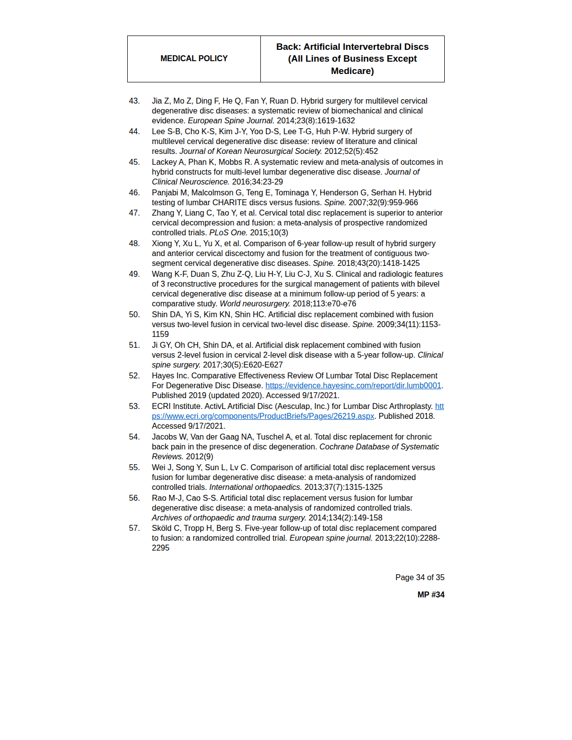| MEDICAL POLICY | Back: Artificial Intervertebral Discs (All Lines of Business Except Medicare) |
43. Jia Z, Mo Z, Ding F, He Q, Fan Y, Ruan D. Hybrid surgery for multilevel cervical degenerative disc diseases: a systematic review of biomechanical and clinical evidence. European Spine Journal. 2014;23(8):1619-1632
44. Lee S-B, Cho K-S, Kim J-Y, Yoo D-S, Lee T-G, Huh P-W. Hybrid surgery of multilevel cervical degenerative disc disease: review of literature and clinical results. Journal of Korean Neurosurgical Society. 2012;52(5):452
45. Lackey A, Phan K, Mobbs R. A systematic review and meta-analysis of outcomes in hybrid constructs for multi-level lumbar degenerative disc disease. Journal of Clinical Neuroscience. 2016;34:23-29
46. Panjabi M, Malcolmson G, Teng E, Tominaga Y, Henderson G, Serhan H. Hybrid testing of lumbar CHARITE discs versus fusions. Spine. 2007;32(9):959-966
47. Zhang Y, Liang C, Tao Y, et al. Cervical total disc replacement is superior to anterior cervical decompression and fusion: a meta-analysis of prospective randomized controlled trials. PLoS One. 2015;10(3)
48. Xiong Y, Xu L, Yu X, et al. Comparison of 6-year follow-up result of hybrid surgery and anterior cervical discectomy and fusion for the treatment of contiguous two-segment cervical degenerative disc diseases. Spine. 2018;43(20):1418-1425
49. Wang K-F, Duan S, Zhu Z-Q, Liu H-Y, Liu C-J, Xu S. Clinical and radiologic features of 3 reconstructive procedures for the surgical management of patients with bilevel cervical degenerative disc disease at a minimum follow-up period of 5 years: a comparative study. World neurosurgery. 2018;113:e70-e76
50. Shin DA, Yi S, Kim KN, Shin HC. Artificial disc replacement combined with fusion versus two-level fusion in cervical two-level disc disease. Spine. 2009;34(11):1153-1159
51. Ji GY, Oh CH, Shin DA, et al. Artificial disk replacement combined with fusion versus 2-level fusion in cervical 2-level disk disease with a 5-year follow-up. Clinical spine surgery. 2017;30(5):E620-E627
52. Hayes Inc. Comparative Effectiveness Review Of Lumbar Total Disc Replacement For Degenerative Disc Disease. https://evidence.hayesinc.com/report/dir.lumb0001. Published 2019 (updated 2020). Accessed 9/17/2021.
53. ECRI Institute. ActivL Artificial Disc (Aesculap, Inc.) for Lumbar Disc Arthroplasty. https://www.ecri.org/components/ProductBriefs/Pages/26219.aspx. Published 2018. Accessed 9/17/2021.
54. Jacobs W, Van der Gaag NA, Tuschel A, et al. Total disc replacement for chronic back pain in the presence of disc degeneration. Cochrane Database of Systematic Reviews. 2012(9)
55. Wei J, Song Y, Sun L, Lv C. Comparison of artificial total disc replacement versus fusion for lumbar degenerative disc disease: a meta-analysis of randomized controlled trials. International orthopaedics. 2013;37(7):1315-1325
56. Rao M-J, Cao S-S. Artificial total disc replacement versus fusion for lumbar degenerative disc disease: a meta-analysis of randomized controlled trials. Archives of orthopaedic and trauma surgery. 2014;134(2):149-158
57. Sköld C, Tropp H, Berg S. Five-year follow-up of total disc replacement compared to fusion: a randomized controlled trial. European spine journal. 2013;22(10):2288-2295
Page 34 of 35
MP #34